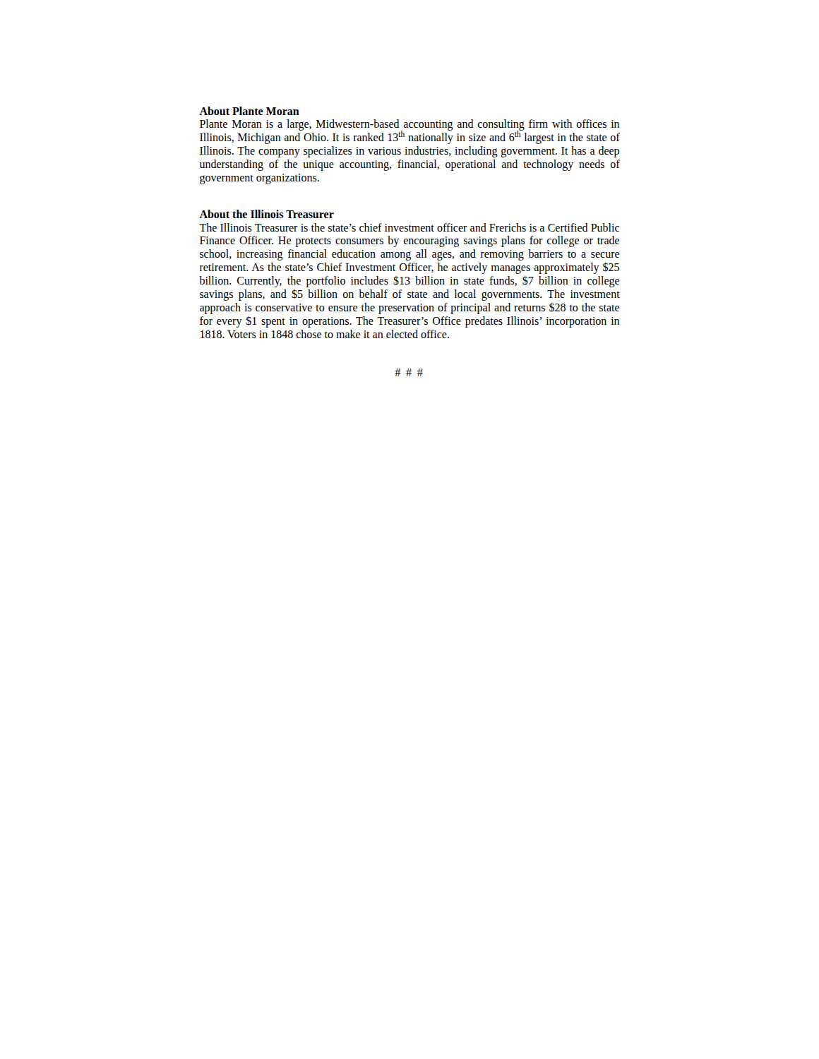About Plante Moran
Plante Moran is a large, Midwestern-based accounting and consulting firm with offices in Illinois, Michigan and Ohio. It is ranked 13th nationally in size and 6th largest in the state of Illinois. The company specializes in various industries, including government. It has a deep understanding of the unique accounting, financial, operational and technology needs of government organizations.
About the Illinois Treasurer
The Illinois Treasurer is the state’s chief investment officer and Frerichs is a Certified Public Finance Officer. He protects consumers by encouraging savings plans for college or trade school, increasing financial education among all ages, and removing barriers to a secure retirement. As the state’s Chief Investment Officer, he actively manages approximately $25 billion. Currently, the portfolio includes $13 billion in state funds, $7 billion in college savings plans, and $5 billion on behalf of state and local governments. The investment approach is conservative to ensure the preservation of principal and returns $28 to the state for every $1 spent in operations. The Treasurer’s Office predates Illinois’ incorporation in 1818. Voters in 1848 chose to make it an elected office.
# # #